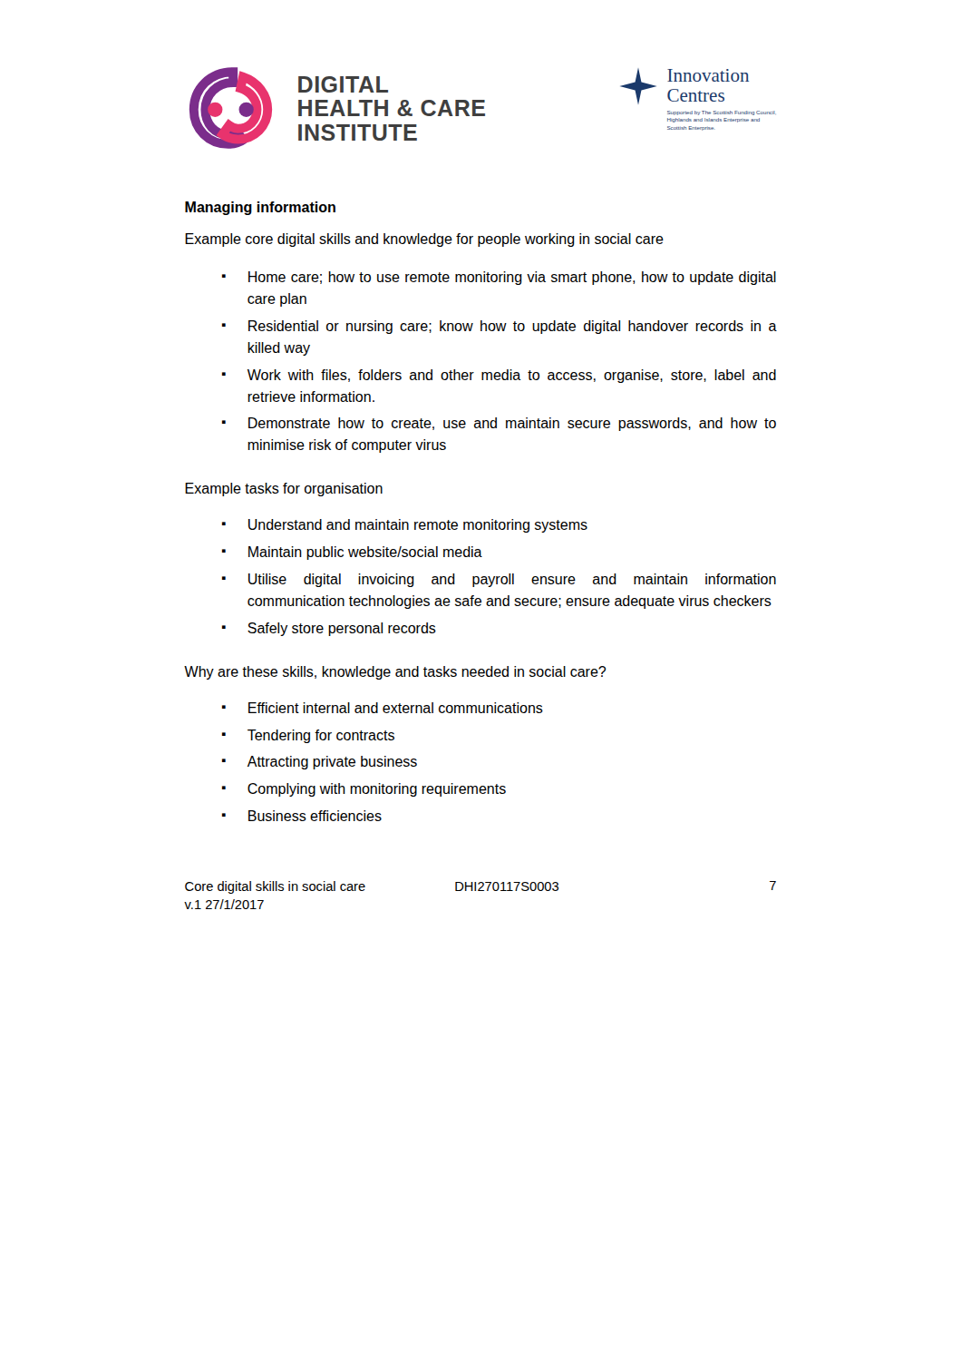Digital
Health & Care
Institute
Innovation
Centres
Supported by The Scottish Funding Council,
Highlands and Islands Enterprise and
Scottish Enterprise.
Managing information
Example core digital skills and knowledge for people working in social care
Home care; how to use remote monitoring via smart phone, how to update digital care plan
Residential or nursing care; know how to update digital handover records in a killed way
Work with files, folders and other media to access, organise, store, label and retrieve information.
Demonstrate how to create, use and maintain secure passwords, and how to minimise risk of computer virus
Example tasks for organisation
Understand and maintain remote monitoring systems
Maintain public website/social media
Utilise digital invoicing and payroll ensure and maintain information communication technologies ae safe and secure; ensure adequate virus checkers
Safely store personal records
Why are these skills, knowledge and tasks needed in social care?
Efficient internal and external communications
Tendering for contracts
Attracting private business
Complying with monitoring requirements
Business efficiencies
Core digital skills in social care
v.1 27/1/2017
DHI270117S0003
7